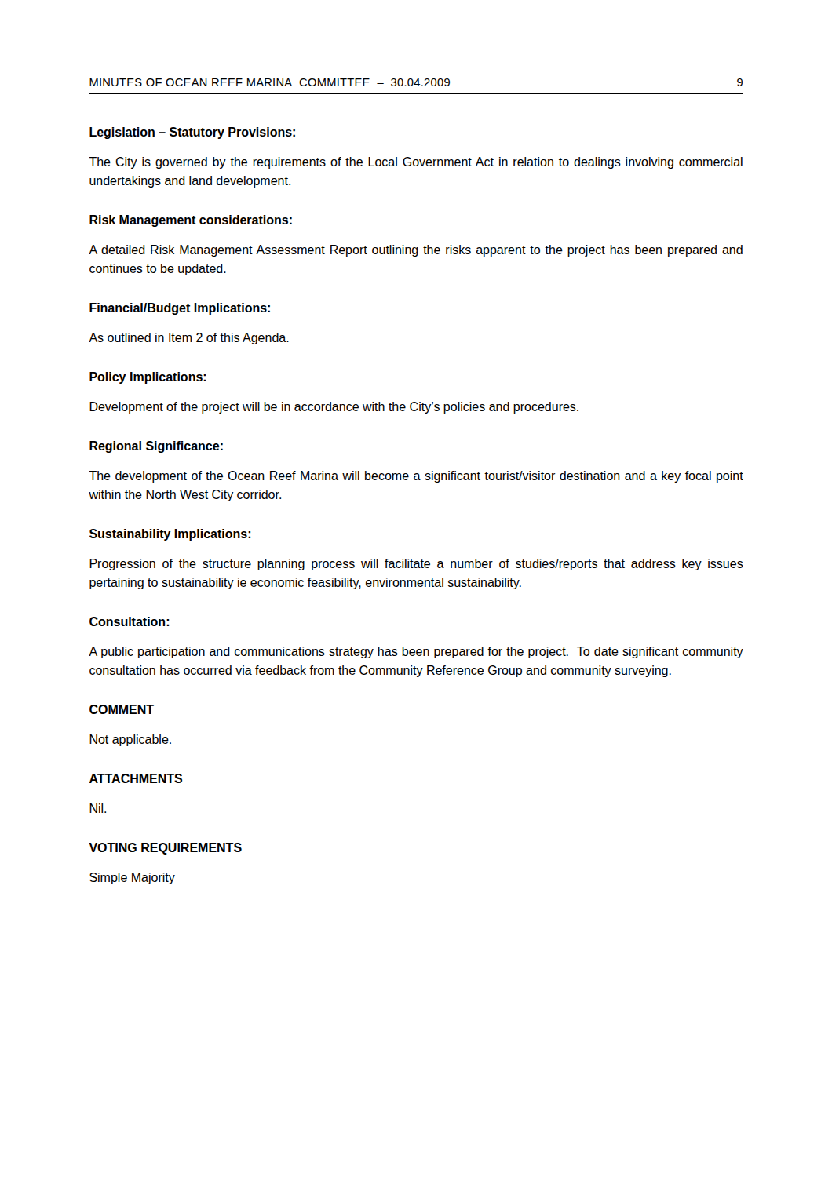MINUTES OF OCEAN REEF MARINA COMMITTEE – 30.04.2009 9
Legislation – Statutory Provisions:
The City is governed by the requirements of the Local Government Act in relation to dealings involving commercial undertakings and land development.
Risk Management considerations:
A detailed Risk Management Assessment Report outlining the risks apparent to the project has been prepared and continues to be updated.
Financial/Budget Implications:
As outlined in Item 2 of this Agenda.
Policy Implications:
Development of the project will be in accordance with the City’s policies and procedures.
Regional Significance:
The development of the Ocean Reef Marina will become a significant tourist/visitor destination and a key focal point within the North West City corridor.
Sustainability Implications:
Progression of the structure planning process will facilitate a number of studies/reports that address key issues pertaining to sustainability ie economic feasibility, environmental sustainability.
Consultation:
A public participation and communications strategy has been prepared for the project. To date significant community consultation has occurred via feedback from the Community Reference Group and community surveying.
COMMENT
Not applicable.
ATTACHMENTS
Nil.
VOTING REQUIREMENTS
Simple Majority